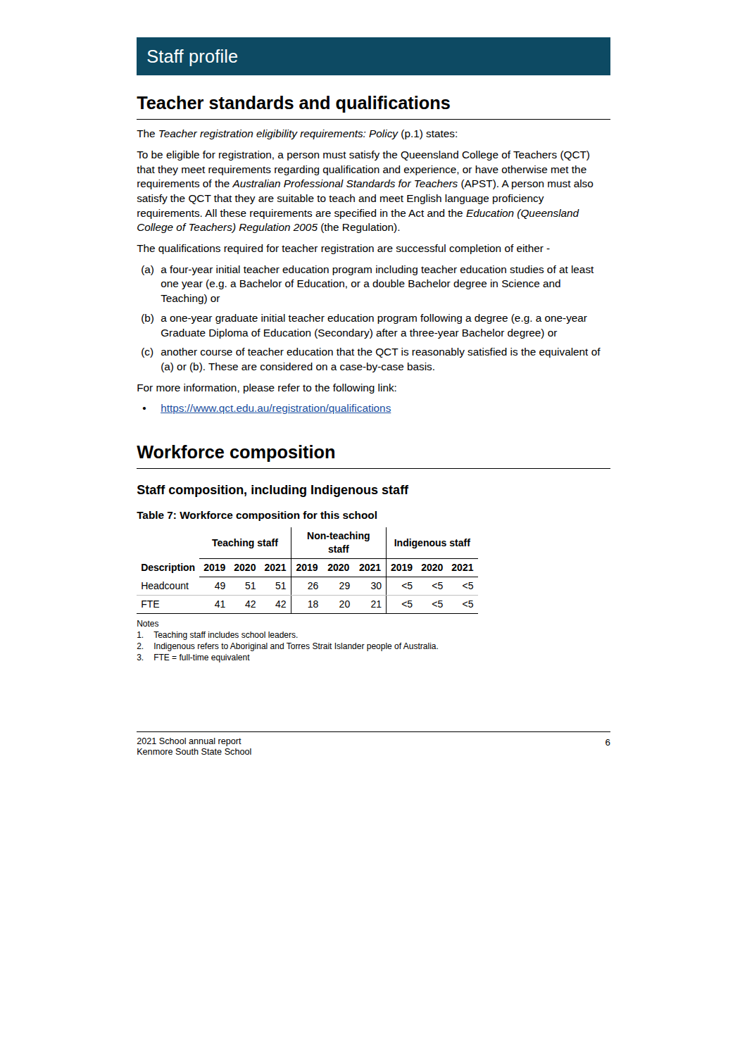Staff profile
Teacher standards and qualifications
The Teacher registration eligibility requirements: Policy (p.1) states:
To be eligible for registration, a person must satisfy the Queensland College of Teachers (QCT) that they meet requirements regarding qualification and experience, or have otherwise met the requirements of the Australian Professional Standards for Teachers (APST). A person must also satisfy the QCT that they are suitable to teach and meet English language proficiency requirements. All these requirements are specified in the Act and the Education (Queensland College of Teachers) Regulation 2005 (the Regulation).
The qualifications required for teacher registration are successful completion of either -
(a) a four-year initial teacher education program including teacher education studies of at least one year (e.g. a Bachelor of Education, or a double Bachelor degree in Science and Teaching) or
(b) a one-year graduate initial teacher education program following a degree (e.g. a one-year Graduate Diploma of Education (Secondary) after a three-year Bachelor degree) or
(c) another course of teacher education that the QCT is reasonably satisfied is the equivalent of (a) or (b). These are considered on a case-by-case basis.
For more information, please refer to the following link:
•https://www.qct.edu.au/registration/qualifications
Workforce composition
Staff composition, including Indigenous staff
Table 7: Workforce composition for this school
| Description | Teaching staff | Non-teaching staff | Indigenous staff |
| --- | --- | --- | --- |
| 2019 | 2020 | 2021 | 2019 | 2020 | 2021 | 2019 | 2020 | 2021 |
| Headcount | 49 | 51 | 51 | 26 | 29 | 30 | <5 | <5 | <5 |
| FTE | 41 | 42 | 42 | 18 | 20 | 21 | <5 | <5 | <5 |
Notes
1. Teaching staff includes school leaders.
2. Indigenous refers to Aboriginal and Torres Strait Islander people of Australia.
3. FTE = full-time equivalent
2021 School annual report
Kenmore South State School
6